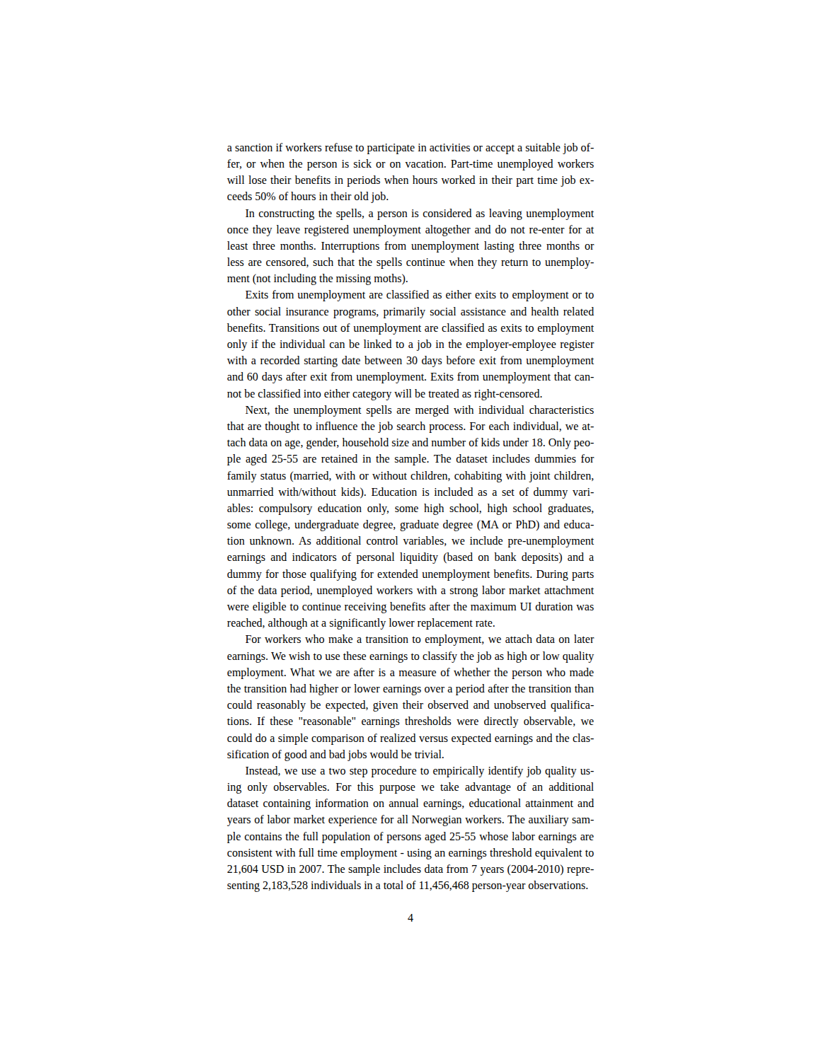a sanction if workers refuse to participate in activities or accept a suitable job offer, or when the person is sick or on vacation. Part-time unemployed workers will lose their benefits in periods when hours worked in their part time job exceeds 50% of hours in their old job.
In constructing the spells, a person is considered as leaving unemployment once they leave registered unemployment altogether and do not re-enter for at least three months. Interruptions from unemployment lasting three months or less are censored, such that the spells continue when they return to unemployment (not including the missing moths).
Exits from unemployment are classified as either exits to employment or to other social insurance programs, primarily social assistance and health related benefits. Transitions out of unemployment are classified as exits to employment only if the individual can be linked to a job in the employer-employee register with a recorded starting date between 30 days before exit from unemployment and 60 days after exit from unemployment. Exits from unemployment that cannot be classified into either category will be treated as right-censored.
Next, the unemployment spells are merged with individual characteristics that are thought to influence the job search process. For each individual, we attach data on age, gender, household size and number of kids under 18. Only people aged 25-55 are retained in the sample. The dataset includes dummies for family status (married, with or without children, cohabiting with joint children, unmarried with/without kids). Education is included as a set of dummy variables: compulsory education only, some high school, high school graduates, some college, undergraduate degree, graduate degree (MA or PhD) and education unknown. As additional control variables, we include pre-unemployment earnings and indicators of personal liquidity (based on bank deposits) and a dummy for those qualifying for extended unemployment benefits. During parts of the data period, unemployed workers with a strong labor market attachment were eligible to continue receiving benefits after the maximum UI duration was reached, although at a significantly lower replacement rate.
For workers who make a transition to employment, we attach data on later earnings. We wish to use these earnings to classify the job as high or low quality employment. What we are after is a measure of whether the person who made the transition had higher or lower earnings over a period after the transition than could reasonably be expected, given their observed and unobserved qualifications. If these "reasonable" earnings thresholds were directly observable, we could do a simple comparison of realized versus expected earnings and the classification of good and bad jobs would be trivial.
Instead, we use a two step procedure to empirically identify job quality using only observables. For this purpose we take advantage of an additional dataset containing information on annual earnings, educational attainment and years of labor market experience for all Norwegian workers. The auxiliary sample contains the full population of persons aged 25-55 whose labor earnings are consistent with full time employment - using an earnings threshold equivalent to 21,604 USD in 2007. The sample includes data from 7 years (2004-2010) representing 2,183,528 individuals in a total of 11,456,468 person-year observations.
4